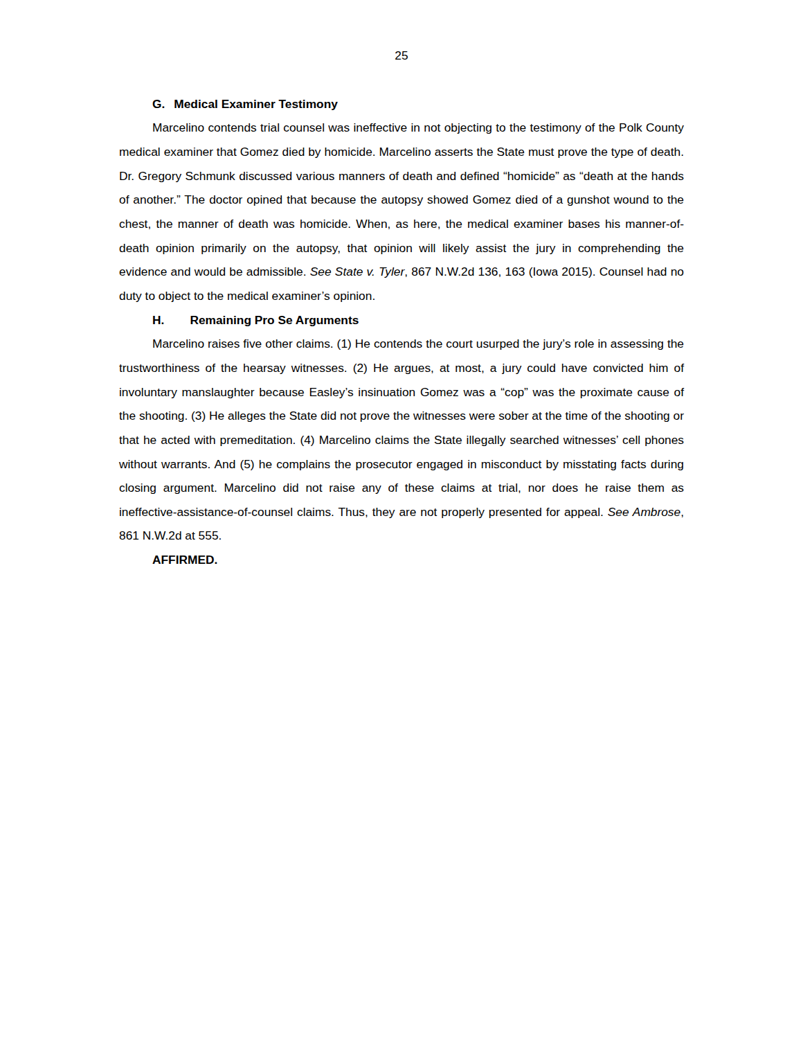25
G. Medical Examiner Testimony
Marcelino contends trial counsel was ineffective in not objecting to the testimony of the Polk County medical examiner that Gomez died by homicide. Marcelino asserts the State must prove the type of death. Dr. Gregory Schmunk discussed various manners of death and defined “homicide” as “death at the hands of another.” The doctor opined that because the autopsy showed Gomez died of a gunshot wound to the chest, the manner of death was homicide. When, as here, the medical examiner bases his manner-of-death opinion primarily on the autopsy, that opinion will likely assist the jury in comprehending the evidence and would be admissible. See State v. Tyler, 867 N.W.2d 136, 163 (Iowa 2015). Counsel had no duty to object to the medical examiner’s opinion.
H. Remaining Pro Se Arguments
Marcelino raises five other claims. (1) He contends the court usurped the jury’s role in assessing the trustworthiness of the hearsay witnesses. (2) He argues, at most, a jury could have convicted him of involuntary manslaughter because Easley’s insinuation Gomez was a “cop” was the proximate cause of the shooting. (3) He alleges the State did not prove the witnesses were sober at the time of the shooting or that he acted with premeditation. (4) Marcelino claims the State illegally searched witnesses’ cell phones without warrants. And (5) he complains the prosecutor engaged in misconduct by misstating facts during closing argument. Marcelino did not raise any of these claims at trial, nor does he raise them as ineffective-assistance-of-counsel claims. Thus, they are not properly presented for appeal. See Ambrose, 861 N.W.2d at 555.
AFFIRMED.